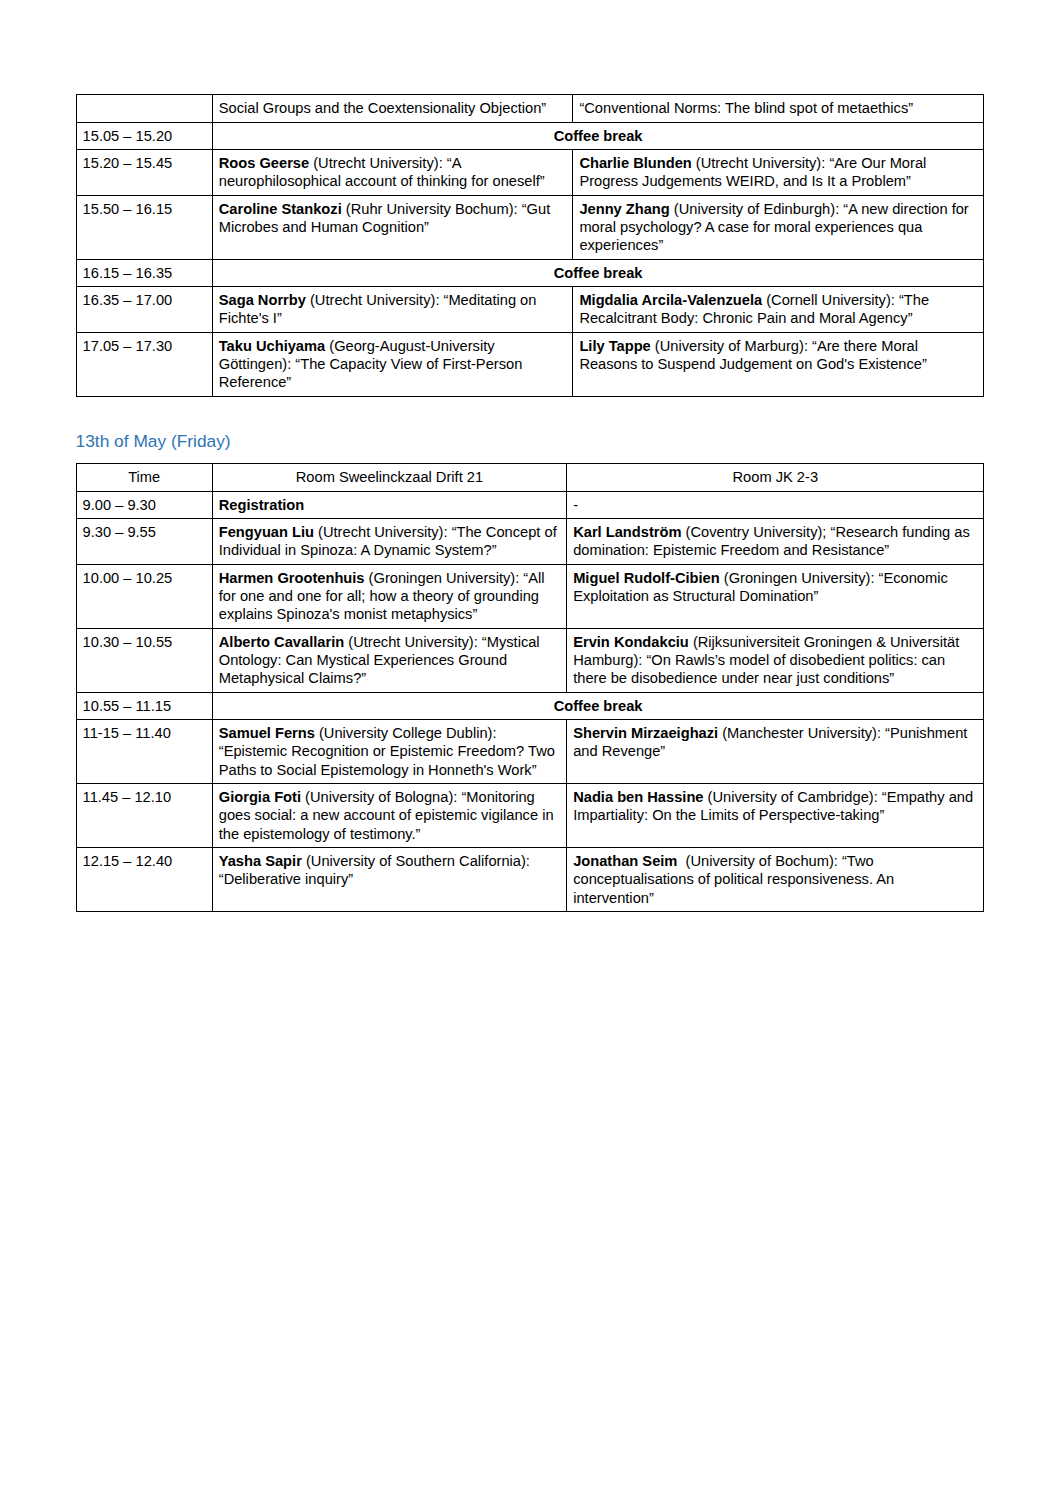| | Social Groups and the Coextensionality Objection” | “Conventional Norms: The blind spot of metaethics” |
| 15.05 – 15.20 | Coffee break |
| 15.20 – 15.45 | Roos Geerse (Utrecht University): “A neurophilosophical account of thinking for oneself” | Charlie Blunden (Utrecht University): “Are Our Moral Progress Judgements WEIRD, and Is It a Problem” |
| 15.50 – 16.15 | Caroline Stankozi (Ruhr University Bochum): “Gut Microbes and Human Cognition” | Jenny Zhang (University of Edinburgh): “A new direction for moral psychology? A case for moral experiences qua experiences” |
| 16.15 – 16.35 | Coffee break |
| 16.35 – 17.00 | Saga Norrby (Utrecht University): “Meditating on Fichte's I” | Migdalia Arcila-Valenzuela (Cornell University): “The Recalcitrant Body: Chronic Pain and Moral Agency” |
| 17.05 – 17.30 | Taku Uchiyama (Georg-August-University Göttingen): “The Capacity View of First-Person Reference” | Lily Tappe (University of Marburg): “Are there Moral Reasons to Suspend Judgement on God's Existence” |
13th of May (Friday)
| Time | Room Sweelinckzaal Drift 21 | Room JK 2-3 |
| --- | --- | --- |
| 9.00 – 9.30 | Registration | - |
| 9.30 – 9.55 | Fengyuan Liu (Utrecht University): “The Concept of Individual in Spinoza: A Dynamic System?” | Karl Landström (Coventry University); “Research funding as domination: Epistemic Freedom and Resistance” |
| 10.00 – 10.25 | Harmen Grootenhuis (Groningen University): “All for one and one for all; how a theory of grounding explains Spinoza's monist metaphysics” | Miguel Rudolf-Cibien (Groningen University): “Economic Exploitation as Structural Domination” |
| 10.30 – 10.55 | Alberto Cavallarin (Utrecht University): “Mystical Ontology: Can Mystical Experiences Ground Metaphysical Claims?” | Ervin Kondakciu (Rijksuniversiteit Groningen & Universität Hamburg): “On Rawls’s model of disobedient politics: can there be disobedience under near just conditions” |
| 10.55 – 11.15 | Coffee break |
| 11-15 – 11.40 | Samuel Ferns (University College Dublin): “Epistemic Recognition or Epistemic Freedom? Two Paths to Social Epistemology in Honneth's Work” | Shervin Mirzaeighazi (Manchester University): “Punishment and Revenge” |
| 11.45 – 12.10 | Giorgia Foti (University of Bologna): “Monitoring goes social: a new account of epistemic vigilance in the epistemology of testimony.” | Nadia ben Hassine (University of Cambridge): “Empathy and Impartiality: On the Limits of Perspective-taking” |
| 12.15 – 12.40 | Yasha Sapir (University of Southern California): “Deliberative inquiry” | Jonathan Seim (University of Bochum): “Two conceptualisations of political responsiveness. An intervention” |